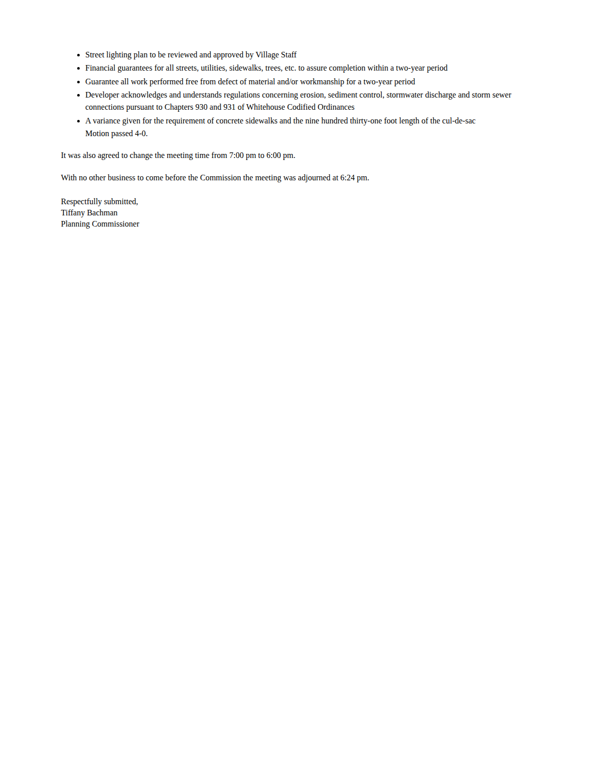Street lighting plan to be reviewed and approved by Village Staff
Financial guarantees for all streets, utilities, sidewalks, trees, etc. to assure completion within a two-year period
Guarantee all work performed free from defect of material and/or workmanship for a two-year period
Developer acknowledges and understands regulations concerning erosion, sediment control, stormwater discharge and storm sewer connections pursuant to Chapters 930 and 931 of Whitehouse Codified Ordinances
A variance given for the requirement of concrete sidewalks and the nine hundred thirty-one foot length of the cul-de-sac
Motion passed 4-0.
It was also agreed to change the meeting time from 7:00 pm to 6:00 pm.
With no other business to come before the Commission the meeting was adjourned at 6:24 pm.
Respectfully submitted,
Tiffany Bachman
Planning Commissioner